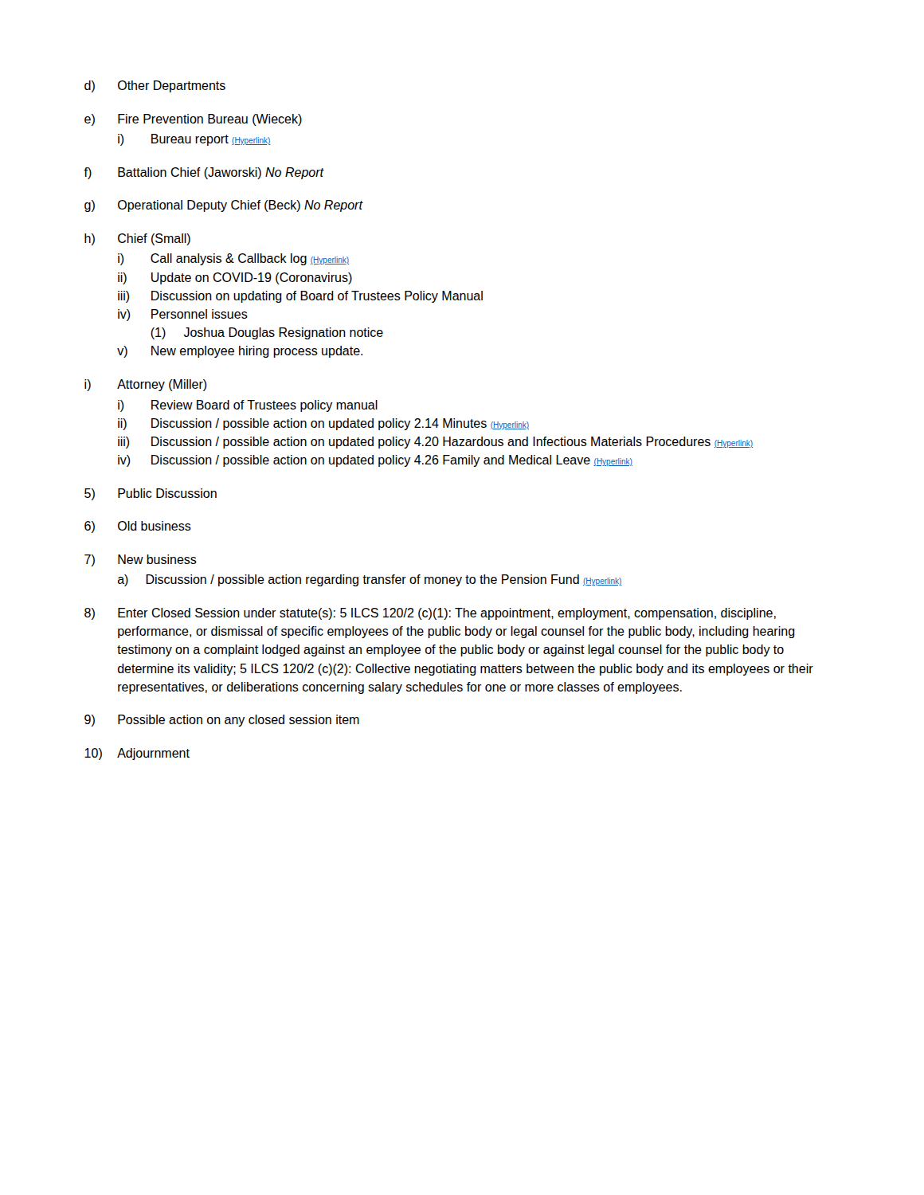d)
Other Departments
e)
Fire Prevention Bureau (Wiecek)
i)
Bureau report (Hyperlink)
f)
Battalion Chief (Jaworski) No Report
g)
Operational Deputy Chief (Beck) No Report
h)
Chief (Small)
i)
Call analysis & Callback log (Hyperlink)
ii)
Update on COVID-19 (Coronavirus)
iii)
Discussion on updating of Board of Trustees Policy Manual
iv)
Personnel issues
(1)
Joshua Douglas Resignation notice
v)
New employee hiring process update.
i)
Attorney (Miller)
i)
Review Board of Trustees policy manual
ii)
Discussion / possible action on updated policy 2.14 Minutes (Hyperlink)
iii)
Discussion / possible action on updated policy 4.20 Hazardous and Infectious Materials Procedures (Hyperlink)
iv)
Discussion / possible action on updated policy 4.26 Family and Medical Leave (Hyperlink)
5)
Public Discussion
6)
Old business
7)
New business
a)
Discussion / possible action regarding transfer of money to the Pension Fund (Hyperlink)
8)
Enter Closed Session under statute(s): 5 ILCS 120/2 (c)(1): The appointment, employment, compensation, discipline, performance, or dismissal of specific employees of the public body or legal counsel for the public body, including hearing testimony on a complaint lodged against an employee of the public body or against legal counsel for the public body to determine its validity; 5 ILCS 120/2 (c)(2): Collective negotiating matters between the public body and its employees or their representatives, or deliberations concerning salary schedules for one or more classes of employees.
9)
Possible action on any closed session item
10)
Adjournment